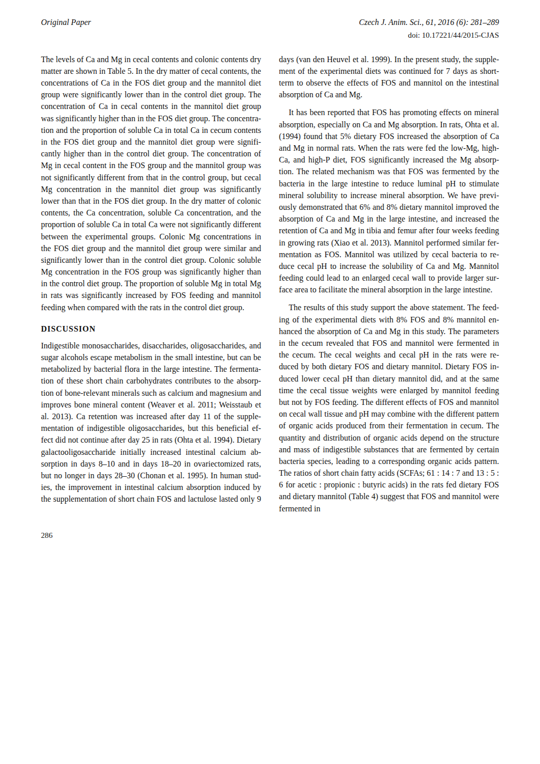Original Paper Czech J. Anim. Sci., 61, 2016 (6): 281–289
doi: 10.17221/44/2015-CJAS
The levels of Ca and Mg in cecal contents and colonic contents dry matter are shown in Table 5. In the dry matter of cecal contents, the concentrations of Ca in the FOS diet group and the mannitol diet group were significantly lower than in the control diet group. The concentration of Ca in cecal contents in the mannitol diet group was significantly higher than in the FOS diet group. The concentration and the proportion of soluble Ca in total Ca in cecum contents in the FOS diet group and the mannitol diet group were significantly higher than in the control diet group. The concentration of Mg in cecal content in the FOS group and the mannitol group was not significantly different from that in the control group, but cecal Mg concentration in the mannitol diet group was significantly lower than that in the FOS diet group. In the dry matter of colonic contents, the Ca concentration, soluble Ca concentration, and the proportion of soluble Ca in total Ca were not significantly different between the experimental groups. Colonic Mg concentrations in the FOS diet group and the mannitol diet group were similar and significantly lower than in the control diet group. Colonic soluble Mg concentration in the FOS group was significantly higher than in the control diet group. The proportion of soluble Mg in total Mg in rats was significantly increased by FOS feeding and mannitol feeding when compared with the rats in the control diet group.
DISCUSSION
Indigestible monosaccharides, disaccharides, oligosaccharides, and sugar alcohols escape metabolism in the small intestine, but can be metabolized by bacterial flora in the large intestine. The fermentation of these short chain carbohydrates contributes to the absorption of bone-relevant minerals such as calcium and magnesium and improves bone mineral content (Weaver et al. 2011; Weisstaub et al. 2013). Ca retention was increased after day 11 of the supplementation of indigestible oligosaccharides, but this beneficial effect did not continue after day 25 in rats (Ohta et al. 1994). Dietary galactooligosaccharide initially increased intestinal calcium absorption in days 8–10 and in days 18–20 in ovariectomized rats, but no longer in days 28–30 (Chonan et al. 1995). In human studies, the improvement in intestinal calcium absorption induced by the supplementation of short chain FOS and lactulose lasted only 9 days (van den Heuvel et al. 1999). In the present study, the supplement of the experimental diets was continued for 7 days as short-term to observe the effects of FOS and mannitol on the intestinal absorption of Ca and Mg.
It has been reported that FOS has promoting effects on mineral absorption, especially on Ca and Mg absorption. In rats, Ohta et al. (1994) found that 5% dietary FOS increased the absorption of Ca and Mg in normal rats. When the rats were fed the low-Mg, high-Ca, and high-P diet, FOS significantly increased the Mg absorption. The related mechanism was that FOS was fermented by the bacteria in the large intestine to reduce luminal pH to stimulate mineral solubility to increase mineral absorption. We have previously demonstrated that 6% and 8% dietary mannitol improved the absorption of Ca and Mg in the large intestine, and increased the retention of Ca and Mg in tibia and femur after four weeks feeding in growing rats (Xiao et al. 2013). Mannitol performed similar fermentation as FOS. Mannitol was utilized by cecal bacteria to reduce cecal pH to increase the solubility of Ca and Mg. Mannitol feeding could lead to an enlarged cecal wall to provide larger surface area to facilitate the mineral absorption in the large intestine.
The results of this study support the above statement. The feeding of the experimental diets with 8% FOS and 8% mannitol enhanced the absorption of Ca and Mg in this study. The parameters in the cecum revealed that FOS and mannitol were fermented in the cecum. The cecal weights and cecal pH in the rats were reduced by both dietary FOS and dietary mannitol. Dietary FOS induced lower cecal pH than dietary mannitol did, and at the same time the cecal tissue weights were enlarged by mannitol feeding but not by FOS feeding. The different effects of FOS and mannitol on cecal wall tissue and pH may combine with the different pattern of organic acids produced from their fermentation in cecum. The quantity and distribution of organic acids depend on the structure and mass of indigestible substances that are fermented by certain bacteria species, leading to a corresponding organic acids pattern. The ratios of short chain fatty acids (SCFAs; 61 : 14 : 7 and 13 : 5 : 6 for acetic : propionic : butyric acids) in the rats fed dietary FOS and dietary mannitol (Table 4) suggest that FOS and mannitol were fermented in
286